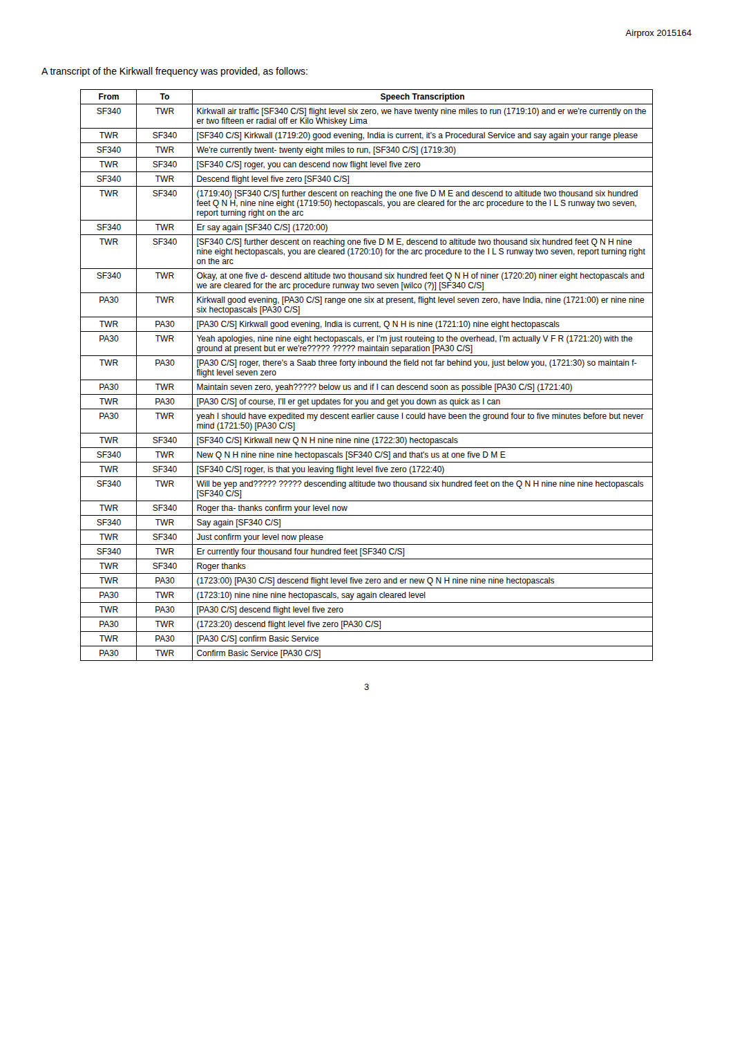Airprox 2015164
A transcript of the Kirkwall frequency was provided, as follows:
| From | To | Speech Transcription |
| --- | --- | --- |
| SF340 | TWR | Kirkwall air traffic [SF340 C/S] flight level six zero, we have twenty nine miles to run (1719:10) and er we're currently on the er two fifteen er radial off er Kilo Whiskey Lima |
| TWR | SF340 | [SF340 C/S] Kirkwall (1719:20) good evening, India is current, it's a Procedural Service and say again your range please |
| SF340 | TWR | We're currently twent- twenty eight miles to run, [SF340 C/S] (1719:30) |
| TWR | SF340 | [SF340 C/S] roger, you can descend now flight level five zero |
| SF340 | TWR | Descend flight level five zero [SF340 C/S] |
| TWR | SF340 | (1719:40) [SF340 C/S] further descent on reaching the one five D M E and descend to altitude two thousand six hundred feet Q N H, nine nine eight (1719:50) hectopascals, you are cleared for the arc procedure to the I L S runway two seven, report turning right on the arc |
| SF340 | TWR | Er say again [SF340 C/S] (1720:00) |
| TWR | SF340 | [SF340 C/S] further descent on reaching one five D M E, descend to altitude two thousand six hundred feet Q N H nine nine eight hectopascals, you are cleared (1720:10) for the arc procedure to the I L S runway two seven, report turning right on the arc |
| SF340 | TWR | Okay, at one five d- descend altitude two thousand six hundred feet Q N H of niner (1720:20) niner eight hectopascals and we are cleared for the arc procedure runway two seven [wilco (?)] [SF340 C/S] |
| PA30 | TWR | Kirkwall good evening, [PA30 C/S] range one six at present, flight level seven zero, have India, nine (1721:00) er nine nine six hectopascals [PA30 C/S] |
| TWR | PA30 | [PA30 C/S] Kirkwall good evening, India is current, Q N H is nine (1721:10) nine eight hectopascals |
| PA30 | TWR | Yeah apologies, nine nine eight hectopascals, er I'm just routeing to the overhead, I'm actually V F R (1721:20) with the ground at present but er we're????? ????? maintain separation [PA30 C/S] |
| TWR | PA30 | [PA30 C/S] roger, there's a Saab three forty inbound the field not far behind you, just below you, (1721:30) so maintain f- flight level seven zero |
| PA30 | TWR | Maintain seven zero, yeah????? below us and if I can descend soon as possible [PA30 C/S] (1721:40) |
| TWR | PA30 | [PA30 C/S] of course, I'll er get updates for you and get you down as quick as I can |
| PA30 | TWR | yeah I should have expedited my descent earlier cause I could have been the ground four to five minutes before but never mind (1721:50) [PA30 C/S] |
| TWR | SF340 | [SF340 C/S] Kirkwall new Q N H nine nine nine (1722:30) hectopascals |
| SF340 | TWR | New Q N H nine nine nine hectopascals [SF340 C/S] and that's us at one five D M E |
| TWR | SF340 | [SF340 C/S] roger, is that you leaving flight level five zero (1722:40) |
| SF340 | TWR | Will be yep and????? ????? descending altitude two thousand six hundred feet on the Q N H nine nine nine hectopascals [SF340 C/S] |
| TWR | SF340 | Roger tha- thanks confirm your level now |
| SF340 | TWR | Say again [SF340 C/S] |
| TWR | SF340 | Just confirm your level now please |
| SF340 | TWR | Er currently four thousand four hundred feet [SF340 C/S] |
| TWR | SF340 | Roger thanks |
| TWR | PA30 | (1723:00) [PA30 C/S] descend flight level five zero and er new Q N H nine nine nine hectopascals |
| PA30 | TWR | (1723:10) nine nine nine hectopascals, say again cleared level |
| TWR | PA30 | [PA30 C/S] descend flight level five zero |
| PA30 | TWR | (1723:20) descend flight level five zero [PA30 C/S] |
| TWR | PA30 | [PA30 C/S] confirm Basic Service |
| PA30 | TWR | Confirm Basic Service [PA30 C/S] |
3